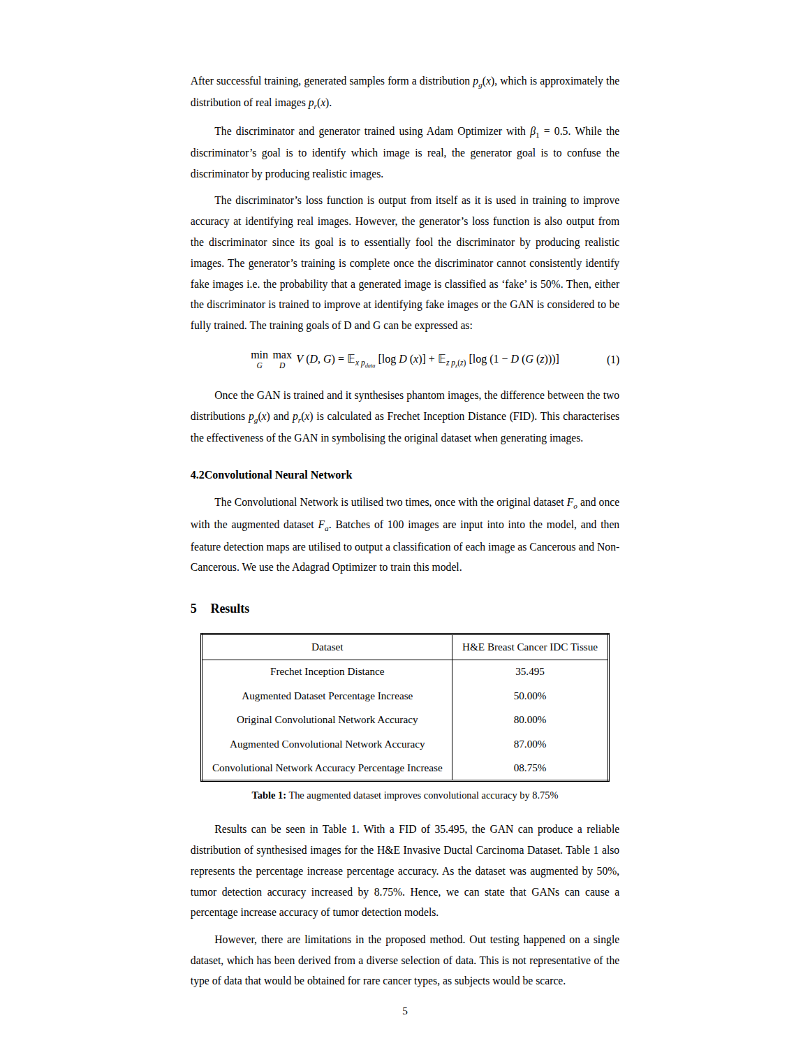After successful training, generated samples form a distribution pg(x), which is approximately the distribution of real images pr(x).
The discriminator and generator trained using Adam Optimizer with β1 = 0.5. While the discriminator’s goal is to identify which image is real, the generator goal is to confuse the discriminator by producing realistic images.
The discriminator’s loss function is output from itself as it is used in training to improve accuracy at identifying real images. However, the generator’s loss function is also output from the discriminator since its goal is to essentially fool the discriminator by producing realistic images. The generator’s training is complete once the discriminator cannot consistently identify fake images i.e. the probability that a generated image is classified as ‘fake’ is 50%. Then, either the discriminator is trained to improve at identifying fake images or the GAN is considered to be fully trained. The training goals of D and G can be expressed as:
min G max D V (D, G) = 𝔼x pdata [log D (x)] + 𝔼z pz(z) [log (1 − D (G (z)))]
(1)
Once the GAN is trained and it synthesises phantom images, the difference between the two distributions pg(x) and pr(x) is calculated as Frechet Inception Distance (FID). This characterises the effectiveness of the GAN in symbolising the original dataset when generating images.
4.2 Convolutional Neural Network
The Convolutional Network is utilised two times, once with the original dataset Fo and once with the augmented dataset Fa. Batches of 100 images are input into into the model, and then feature detection maps are utilised to output a classification of each image as Cancerous and Non-Cancerous. We use the Adagrad Optimizer to train this model.
5 Results
| Dataset | H&E Breast Cancer IDC Tissue |
| Frechet Inception Distance | 35.495 |
| Augmented Dataset Percentage Increase | 50.00% |
| Original Convolutional Network Accuracy | 80.00% |
| Augmented Convolutional Network Accuracy | 87.00% |
| Convolutional Network Accuracy Percentage Increase | 08.75% |
Table 1: The augmented dataset improves convolutional accuracy by 8.75%
Results can be seen in Table 1. With a FID of 35.495, the GAN can produce a reliable distribution of synthesised images for the H&E Invasive Ductal Carcinoma Dataset. Table 1 also represents the percentage increase percentage accuracy. As the dataset was augmented by 50%, tumor detection accuracy increased by 8.75%. Hence, we can state that GANs can cause a percentage increase accuracy of tumor detection models.
However, there are limitations in the proposed method. Out testing happened on a single dataset, which has been derived from a diverse selection of data. This is not representative of the type of data that would be obtained for rare cancer types, as subjects would be scarce.
5